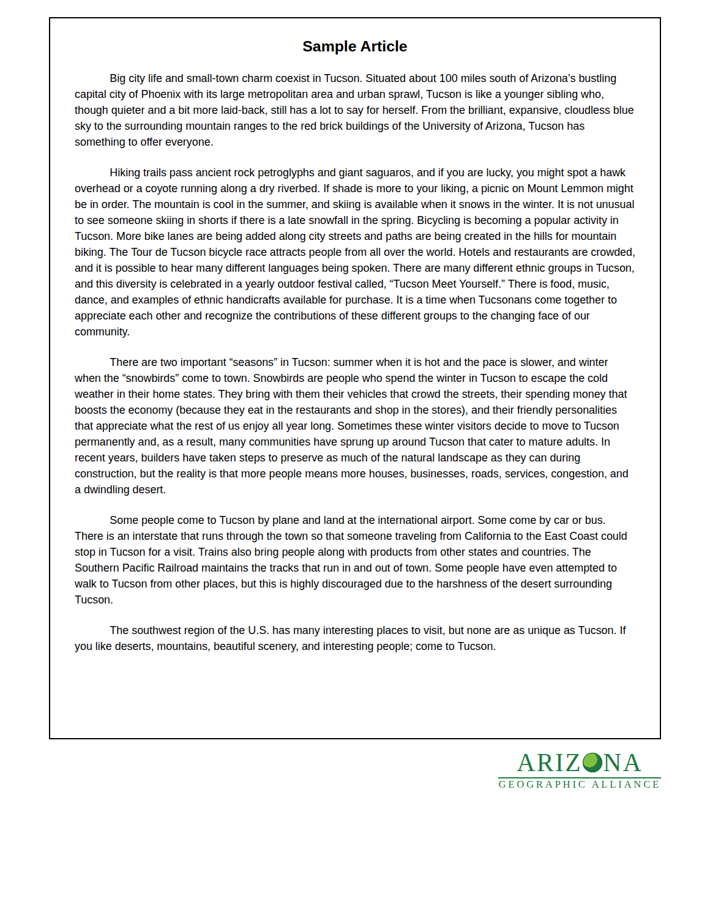Sample Article
Big city life and small-town charm coexist in Tucson. Situated about 100 miles south of Arizona’s bustling capital city of Phoenix with its large metropolitan area and urban sprawl, Tucson is like a younger sibling who, though quieter and a bit more laid-back, still has a lot to say for herself. From the brilliant, expansive, cloudless blue sky to the surrounding mountain ranges to the red brick buildings of the University of Arizona, Tucson has something to offer everyone.
Hiking trails pass ancient rock petroglyphs and giant saguaros, and if you are lucky, you might spot a hawk overhead or a coyote running along a dry riverbed. If shade is more to your liking, a picnic on Mount Lemmon might be in order. The mountain is cool in the summer, and skiing is available when it snows in the winter. It is not unusual to see someone skiing in shorts if there is a late snowfall in the spring. Bicycling is becoming a popular activity in Tucson. More bike lanes are being added along city streets and paths are being created in the hills for mountain biking. The Tour de Tucson bicycle race attracts people from all over the world. Hotels and restaurants are crowded, and it is possible to hear many different languages being spoken. There are many different ethnic groups in Tucson, and this diversity is celebrated in a yearly outdoor festival called, “Tucson Meet Yourself.” There is food, music, dance, and examples of ethnic handicrafts available for purchase. It is a time when Tucsonans come together to appreciate each other and recognize the contributions of these different groups to the changing face of our community.
There are two important “seasons” in Tucson: summer when it is hot and the pace is slower, and winter when the “snowbirds” come to town. Snowbirds are people who spend the winter in Tucson to escape the cold weather in their home states. They bring with them their vehicles that crowd the streets, their spending money that boosts the economy (because they eat in the restaurants and shop in the stores), and their friendly personalities that appreciate what the rest of us enjoy all year long. Sometimes these winter visitors decide to move to Tucson permanently and, as a result, many communities have sprung up around Tucson that cater to mature adults. In recent years, builders have taken steps to preserve as much of the natural landscape as they can during construction, but the reality is that more people means more houses, businesses, roads, services, congestion, and a dwindling desert.
Some people come to Tucson by plane and land at the international airport. Some come by car or bus. There is an interstate that runs through the town so that someone traveling from California to the East Coast could stop in Tucson for a visit. Trains also bring people along with products from other states and countries. The Southern Pacific Railroad maintains the tracks that run in and out of town. Some people have even attempted to walk to Tucson from other places, but this is highly discouraged due to the harshness of the desert surrounding Tucson.
The southwest region of the U.S. has many interesting places to visit, but none are as unique as Tucson. If you like deserts, mountains, beautiful scenery, and interesting people; come to Tucson.
ARIZ NA
GEOGRAPHIC ALLIANCE